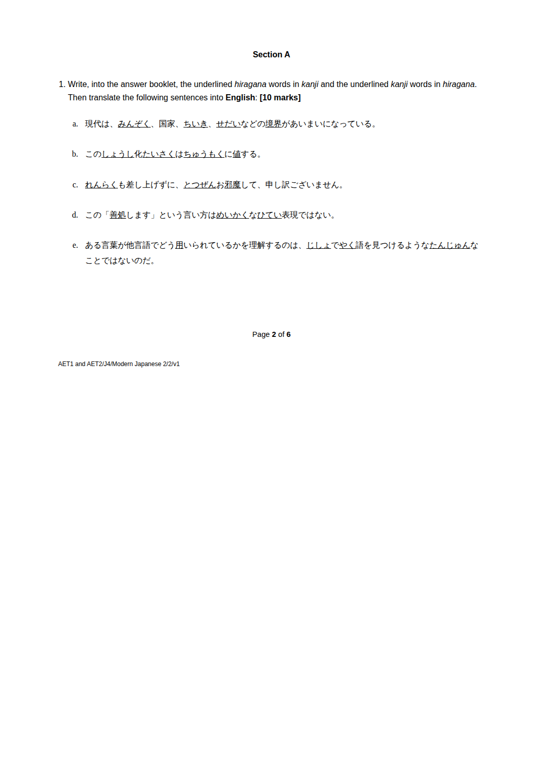Section A
Write, into the answer booklet, the underlined hiragana words in kanji and the underlined kanji words in hiragana. Then translate the following sentences into English: [10 marks]
現代は、みんぞく、国家、ちいき、せだいなどの境界があいまいになっている。
このしょうし化たいさくはちゅうもくに値する。
れんらくも差し上げずに、とつぜんお邪魔して、申し訳ございません。
この「善処します」という言い方はめいかくなひてい表現ではない。
ある言葉が他言語でどう用いられているかを理解するのは、じしょでやく語を見つけるようなたんじゅんなことではないのだ。
Page 2 of 6
AET1 and AET2/J4/Modern Japanese 2/2/v1